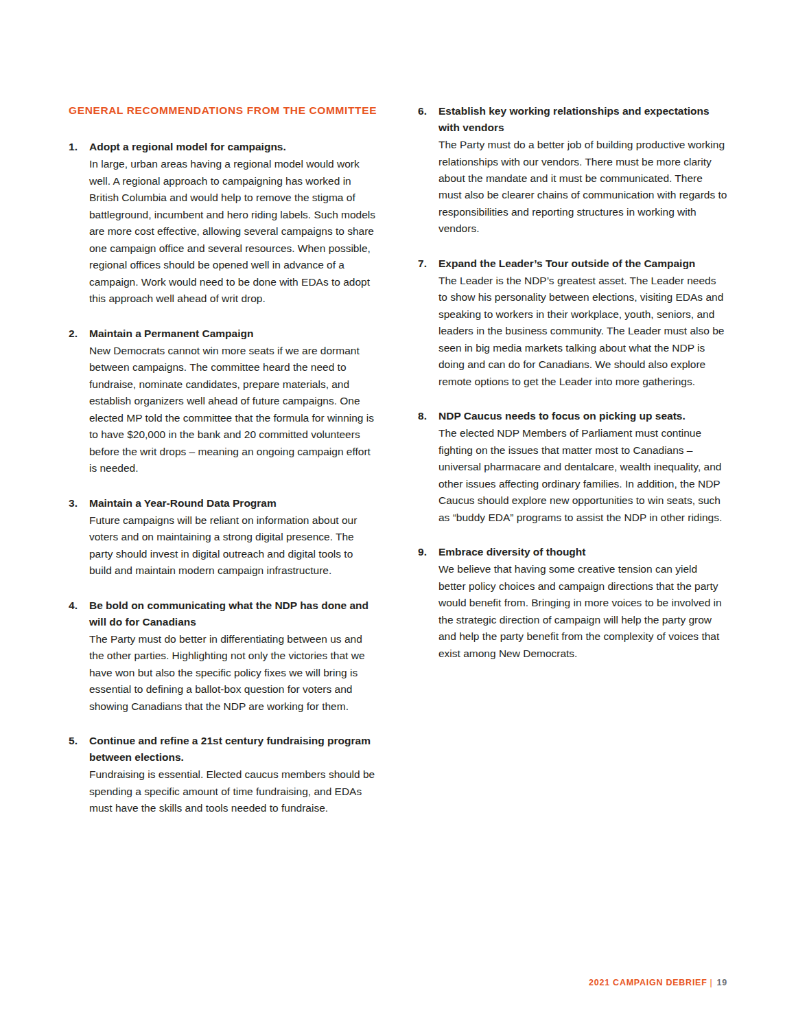General recommendations from the committee
Adopt a regional model for campaigns.
In large, urban areas having a regional model would work well. A regional approach to campaigning has worked in British Columbia and would help to remove the stigma of battleground, incumbent and hero riding labels. Such models are more cost effective, allowing several campaigns to share one campaign office and several resources. When possible, regional offices should be opened well in advance of a campaign. Work would need to be done with EDAs to adopt this approach well ahead of writ drop.
Maintain a Permanent Campaign
New Democrats cannot win more seats if we are dormant between campaigns. The committee heard the need to fundraise, nominate candidates, prepare materials, and establish organizers well ahead of future campaigns. One elected MP told the committee that the formula for winning is to have $20,000 in the bank and 20 committed volunteers before the writ drops – meaning an ongoing campaign effort is needed.
Maintain a Year-Round Data Program
Future campaigns will be reliant on information about our voters and on maintaining a strong digital presence. The party should invest in digital outreach and digital tools to build and maintain modern campaign infrastructure.
Be bold on communicating what the NDP has done and will do for Canadians
The Party must do better in differentiating between us and the other parties. Highlighting not only the victories that we have won but also the specific policy fixes we will bring is essential to defining a ballot-box question for voters and showing Canadians that the NDP are working for them.
Continue and refine a 21st century fundraising program between elections.
Fundraising is essential. Elected caucus members should be spending a specific amount of time fundraising, and EDAs must have the skills and tools needed to fundraise.
Establish key working relationships and expectations with vendors
The Party must do a better job of building productive working relationships with our vendors. There must be more clarity about the mandate and it must be communicated. There must also be clearer chains of communication with regards to responsibilities and reporting structures in working with vendors.
Expand the Leader’s Tour outside of the Campaign
The Leader is the NDP’s greatest asset. The Leader needs to show his personality between elections, visiting EDAs and speaking to workers in their workplace, youth, seniors, and leaders in the business community. The Leader must also be seen in big media markets talking about what the NDP is doing and can do for Canadians. We should also explore remote options to get the Leader into more gatherings.
NDP Caucus needs to focus on picking up seats.
The elected NDP Members of Parliament must continue fighting on the issues that matter most to Canadians – universal pharmacare and dentalcare, wealth inequality, and other issues affecting ordinary families. In addition, the NDP Caucus should explore new opportunities to win seats, such as “buddy EDA” programs to assist the NDP in other ridings.
Embrace diversity of thought
We believe that having some creative tension can yield better policy choices and campaign directions that the party would benefit from. Bringing in more voices to be involved in the strategic direction of campaign will help the party grow and help the party benefit from the complexity of voices that exist among New Democrats.
2021 Campaign Debrief|19